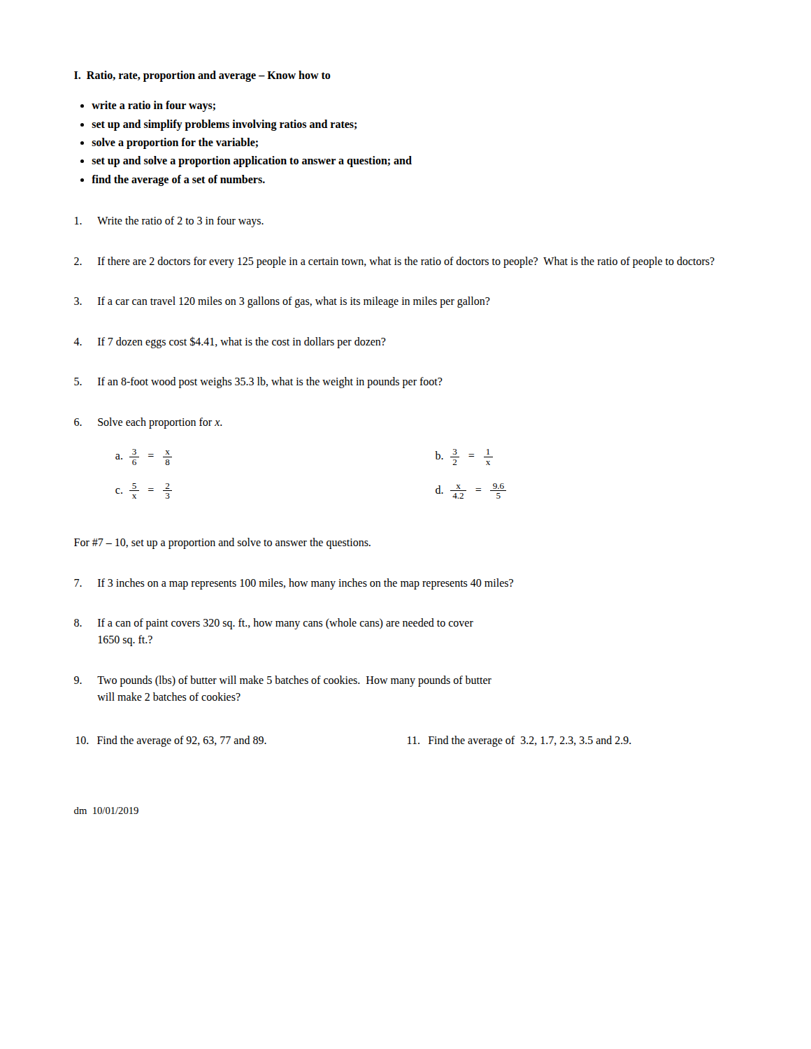I. Ratio, rate, proportion and average – Know how to
write a ratio in four ways;
set up and simplify problems involving ratios and rates;
solve a proportion for the variable;
set up and solve a proportion application to answer a question; and
find the average of a set of numbers.
Write the ratio of 2 to 3 in four ways.
If there are 2 doctors for every 125 people in a certain town, what is the ratio of doctors to people? What is the ratio of people to doctors?
If a car can travel 120 miles on 3 gallons of gas, what is its mileage in miles per gallon?
If 7 dozen eggs cost $4.41, what is the cost in dollars per dozen?
If an 8-foot wood post weighs 35.3 lb, what is the weight in pounds per foot?
Solve each proportion for x.
a. 36 = x 8
b. 32 = 1 x
c. 5 x = 23
d. x 4.2 = 9.65
For #7 – 10, set up a proportion and solve to answer the questions.
If 3 inches on a map represents 100 miles, how many inches on the map represents 40 miles?
If a can of paint covers 320 sq. ft., how many cans (whole cans) are needed to cover
1650 sq. ft.?
Two pounds (lbs) of butter will make 5 batches of cookies. How many pounds of butter
will make 2 batches of cookies?
10. Find the average of 92, 63, 77 and 89.
11. Find the average of 3.2, 1.7, 2.3, 3.5 and 2.9.
dm 10/01/2019